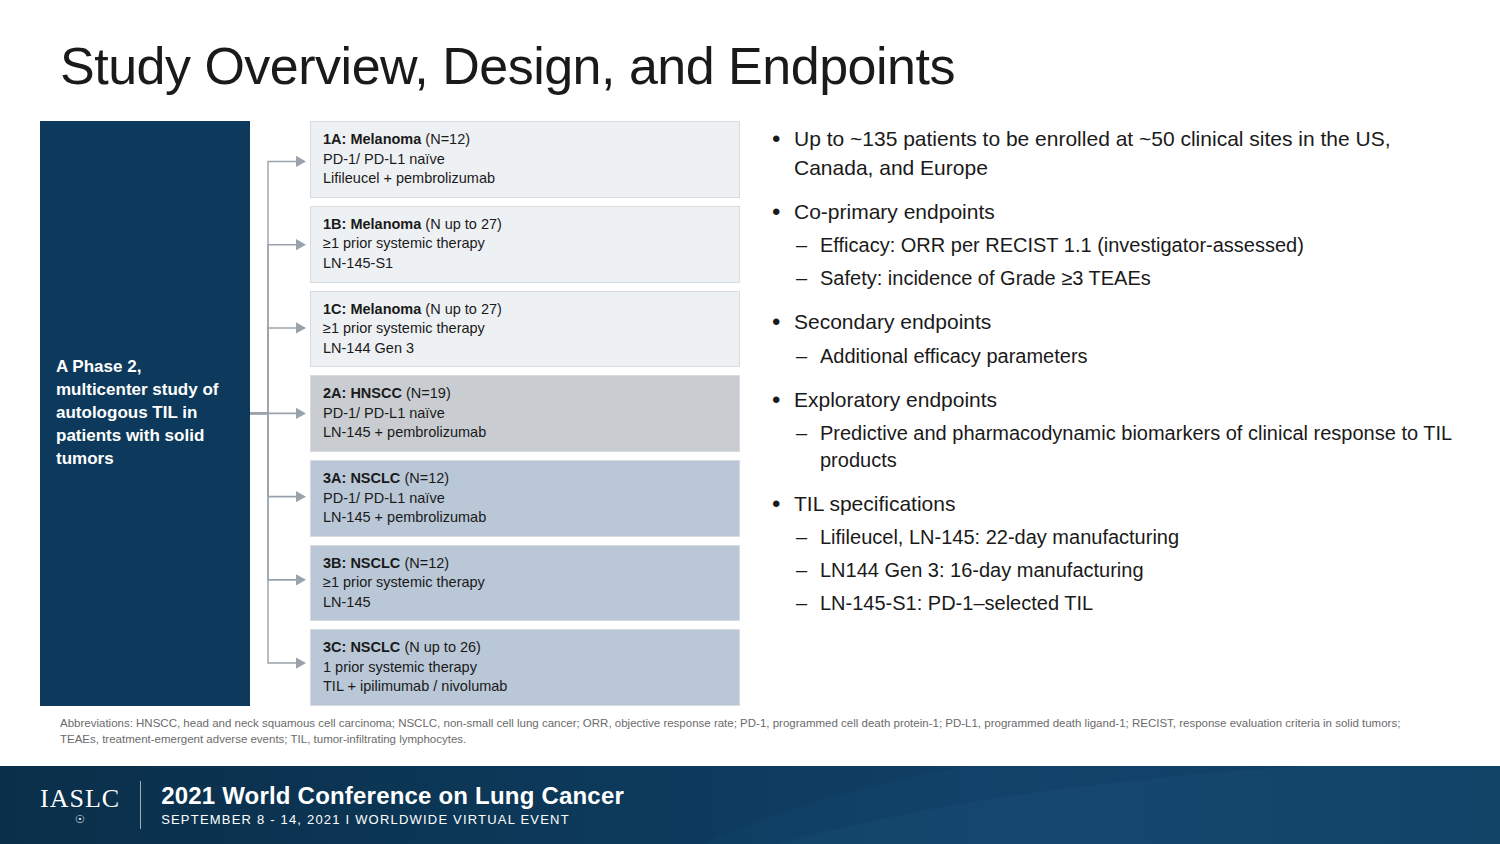Study Overview, Design, and Endpoints
A Phase 2, multicenter study of autologous TIL in patients with solid tumors
1A: Melanoma (N=12)
PD-1/ PD-L1 naïve
Lifileucel + pembrolizumab
1B: Melanoma (N up to 27)
≥1 prior systemic therapy
LN-145-S1
1C: Melanoma (N up to 27)
≥1 prior systemic therapy
LN-144 Gen 3
2A: HNSCC (N=19)
PD-1/ PD-L1 naïve
LN-145 + pembrolizumab
3A: NSCLC (N=12)
PD-1/ PD-L1 naïve
LN-145 + pembrolizumab
3B: NSCLC (N=12)
≥1 prior systemic therapy
LN-145
3C: NSCLC (N up to 26)
1 prior systemic therapy
TIL + ipilimumab / nivolumab
Up to ~135 patients to be enrolled at ~50 clinical sites in the US, Canada, and Europe
Co-primary endpoints
Efficacy: ORR per RECIST 1.1 (investigator-assessed)
Safety: incidence of Grade ≥3 TEAEs
Secondary endpoints
Additional efficacy parameters
Exploratory endpoints
Predictive and pharmacodynamic biomarkers of clinical response to TIL products
TIL specifications
Lifileucel, LN-145: 22-day manufacturing
LN144 Gen 3: 16-day manufacturing
LN-145-S1: PD-1–selected TIL
Abbreviations: HNSCC, head and neck squamous cell carcinoma; NSCLC, non-small cell lung cancer; ORR, objective response rate; PD-1, programmed cell death protein-1; PD-L1, programmed death ligand-1; RECIST, response evaluation criteria in solid tumors; TEAEs, treatment-emergent adverse events; TIL, tumor-infiltrating lymphocytes.
IASLC ☉
2021 World Conference on Lung Cancer
SEPTEMBER 8 - 14, 2021 I WORLDWIDE VIRTUAL EVENT